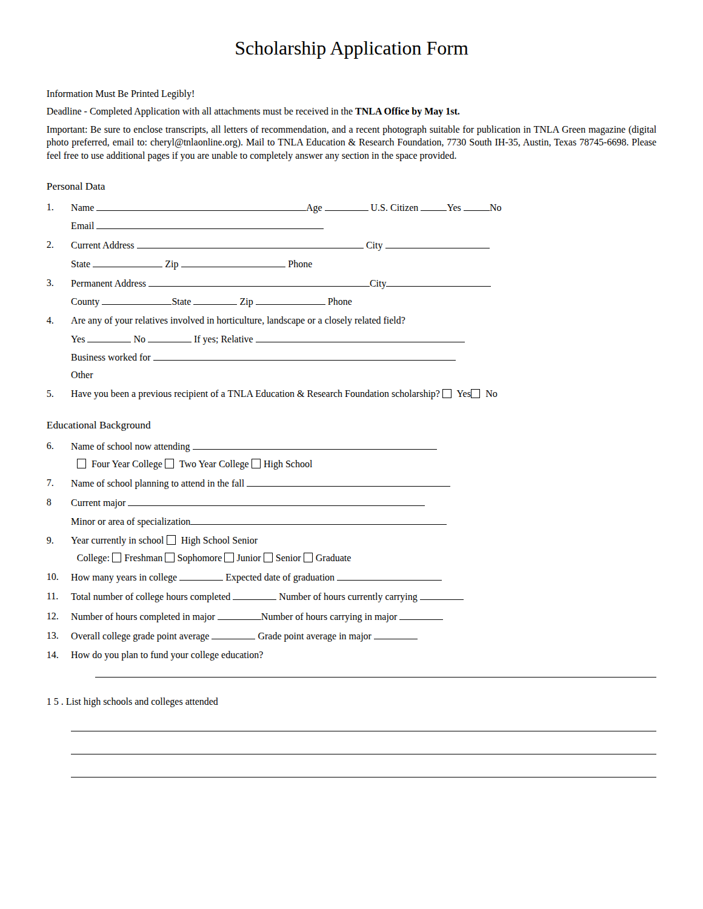Scholarship Application Form
Information Must Be Printed Legibly!
Deadline - Completed Application with all attachments must be received in the TNLA Office by May 1st.
Important: Be sure to enclose transcripts, all letters of recommendation, and a recent photograph suitable for publication in TNLA Green magazine (digital photo preferred, email to: cheryl@tnlaonline.org). Mail to TNLA Education & Research Foundation, 7730 South IH-35, Austin, Texas 78745-6698. Please feel free to use additional pages if you are unable to completely answer any section in the space provided.
Personal Data
Name Age U.S. Citizen Yes No
Email
Current Address City
State Zip Phone
Permanent Address City
County State Zip Phone
Are any of your relatives involved in horticulture, landscape or a closely related field?
Yes No If yes; Relative
Business worked for
Other
Have you been a previous recipient of a TNLA Education & Research Foundation scholarship? Yes No
Educational Background
Name of school now attending
Four Year College Two Year College High School
Name of school planning to attend in the fall
8
Current major
Minor or area of specialization
Year currently in school High School Senior
College: Freshman Sophomore Junior Senior Graduate
How many years in college Expected date of graduation
Total number of college hours completed Number of hours currently carrying
Number of hours completed in major Number of hours carrying in major
Overall college grade point average Grade point average in major
How do you plan to fund your college education?
1 5 . List high schools and colleges attended